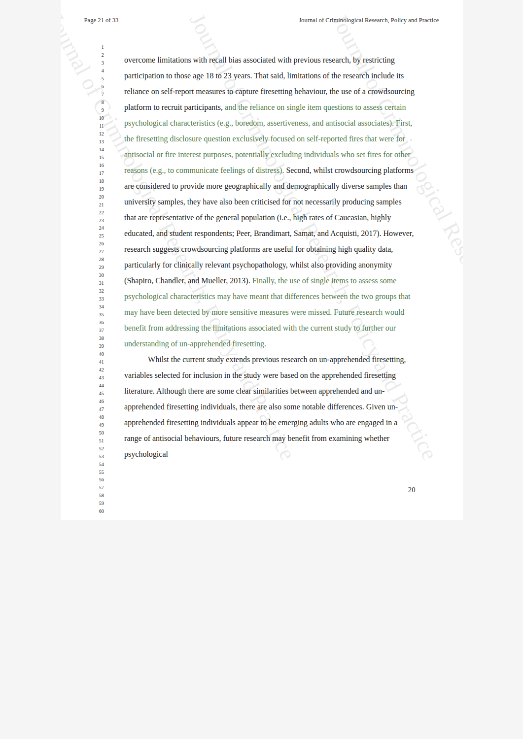Page 21 of 33
Journal of Criminological Research, Policy and Practice
12345678910 11121314151617181920 21222324252627282930 31323334353637383940 41424344454647484950 51525354555657585960
Journal of Criminological Research, Policy and Practice Journal of Criminological Research, Policy and Practice Journal of Criminological Research, Policy and Practice
overcome limitations with recall bias associated with previous research, by restricting participation to those age 18 to 23 years. That said, limitations of the research include its reliance on self-report measures to capture firesetting behaviour, the use of a crowdsourcing platform to recruit participants, and the reliance on single item questions to assess certain psychological characteristics (e.g., boredom, assertiveness, and antisocial associates). First, the firesetting disclosure question exclusively focused on self-reported fires that were for antisocial or fire interest purposes, potentially excluding individuals who set fires for other reasons (e.g., to communicate feelings of distress). Second, whilst crowdsourcing platforms are considered to provide more geographically and demographically diverse samples than university samples, they have also been criticised for not necessarily producing samples that are representative of the general population (i.e., high rates of Caucasian, highly educated, and student respondents; Peer, Brandimart, Samat, and Acquisti, 2017). However, research suggests crowdsourcing platforms are useful for obtaining high quality data, particularly for clinically relevant psychopathology, whilst also providing anonymity (Shapiro, Chandler, and Mueller, 2013). Finally, the use of single items to assess some psychological characteristics may have meant that differences between the two groups that may have been detected by more sensitive measures were missed. Future research would benefit from addressing the limitations associated with the current study to further our understanding of un-apprehended firesetting.
Whilst the current study extends previous research on un-apprehended firesetting, variables selected for inclusion in the study were based on the apprehended firesetting literature. Although there are some clear similarities between apprehended and un-apprehended firesetting individuals, there are also some notable differences. Given un-apprehended firesetting individuals appear to be emerging adults who are engaged in a range of antisocial behaviours, future research may benefit from examining whether psychological
20